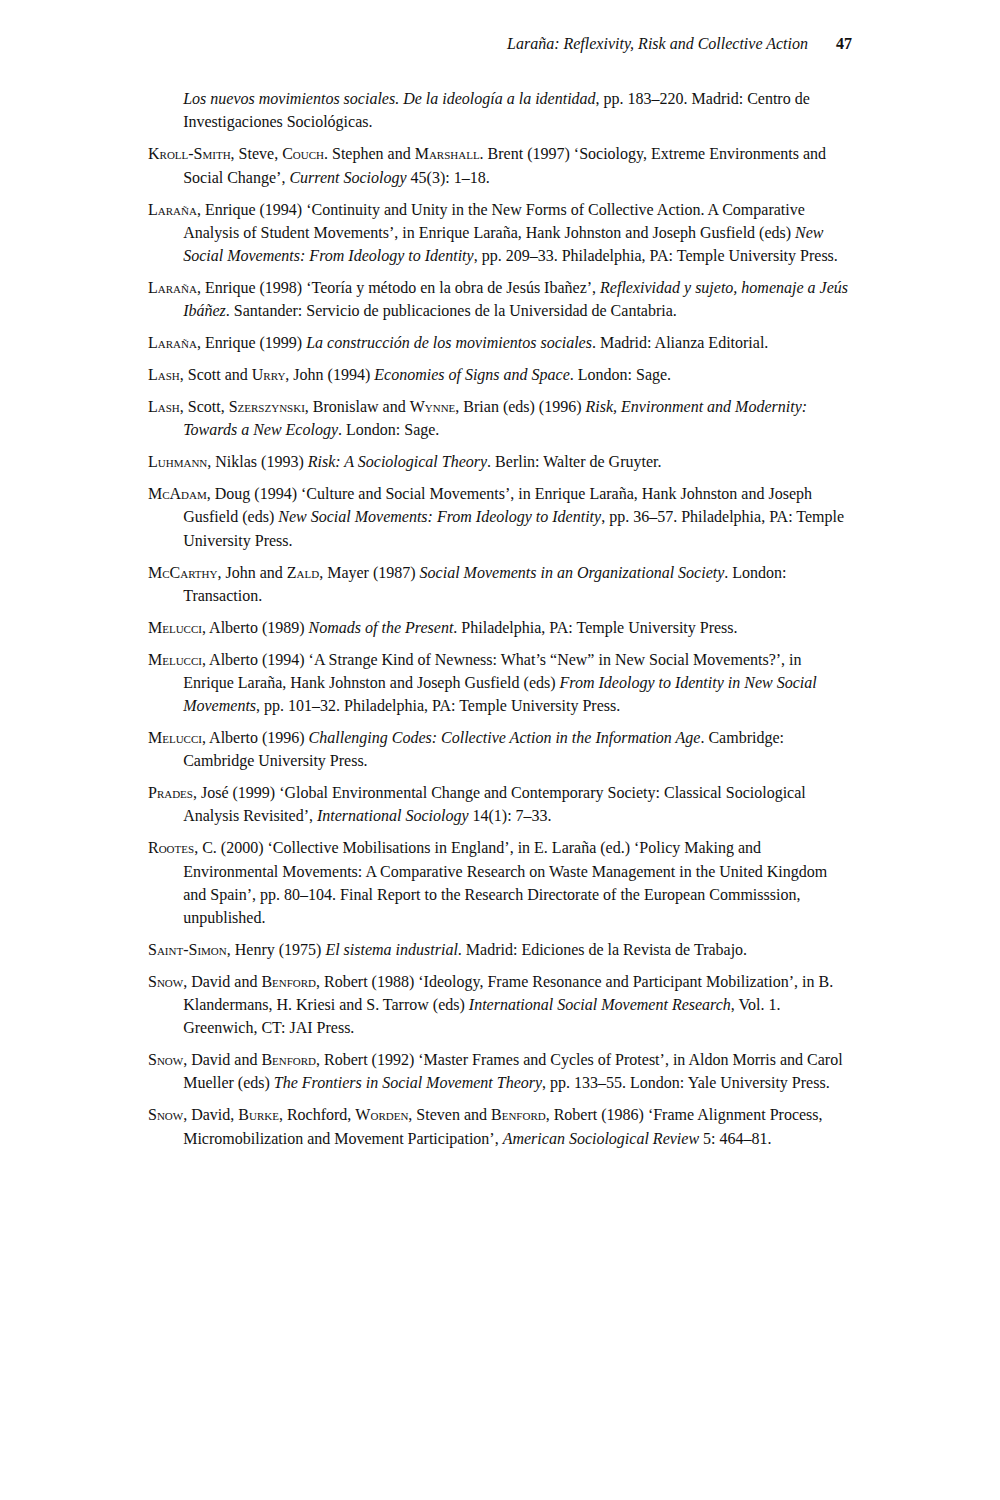Laraña: Reflexivity, Risk and Collective Action 47
Los nuevos movimientos sociales. De la ideología a la identidad, pp. 183–220. Madrid: Centro de Investigaciones Sociológicas.
Kroll-Smith, Steve, Couch. Stephen and Marshall. Brent (1997) ‘Sociology, Extreme Environments and Social Change’, Current Sociology 45(3): 1–18.
Laraña, Enrique (1994) ‘Continuity and Unity in the New Forms of Collective Action. A Comparative Analysis of Student Movements’, in Enrique Laraña, Hank Johnston and Joseph Gusfield (eds) New Social Movements: From Ideology to Identity, pp. 209–33. Philadelphia, PA: Temple University Press.
Laraña, Enrique (1998) ‘Teoría y método en la obra de Jesús Ibañez’, Reflexividad y sujeto, homenaje a Jeús Ibáñez. Santander: Servicio de publicaciones de la Universidad de Cantabria.
Laraña, Enrique (1999) La construcción de los movimientos sociales. Madrid: Alianza Editorial.
Lash, Scott and Urry, John (1994) Economies of Signs and Space. London: Sage.
Lash, Scott, Szerszynski, Bronislaw and Wynne, Brian (eds) (1996) Risk, Environment and Modernity: Towards a New Ecology. London: Sage.
Luhmann, Niklas (1993) Risk: A Sociological Theory. Berlin: Walter de Gruyter.
McAdam, Doug (1994) ‘Culture and Social Movements’, in Enrique Laraña, Hank Johnston and Joseph Gusfield (eds) New Social Movements: From Ideology to Identity, pp. 36–57. Philadelphia, PA: Temple University Press.
McCarthy, John and Zald, Mayer (1987) Social Movements in an Organizational Society. London: Transaction.
Melucci, Alberto (1989) Nomads of the Present. Philadelphia, PA: Temple University Press.
Melucci, Alberto (1994) ‘A Strange Kind of Newness: What’s “New” in New Social Movements?’, in Enrique Laraña, Hank Johnston and Joseph Gusfield (eds) From Ideology to Identity in New Social Movements, pp. 101–32. Philadelphia, PA: Temple University Press.
Melucci, Alberto (1996) Challenging Codes: Collective Action in the Information Age. Cambridge: Cambridge University Press.
Prades, José (1999) ‘Global Environmental Change and Contemporary Society: Classical Sociological Analysis Revisited’, International Sociology 14(1): 7–33.
Rootes, C. (2000) ‘Collective Mobilisations in England’, in E. Laraña (ed.) ‘Policy Making and Environmental Movements: A Comparative Research on Waste Management in the United Kingdom and Spain’, pp. 80–104. Final Report to the Research Directorate of the European Commisssion, unpublished.
Saint-Simon, Henry (1975) El sistema industrial. Madrid: Ediciones de la Revista de Trabajo.
Snow, David and Benford, Robert (1988) ‘Ideology, Frame Resonance and Participant Mobilization’, in B. Klandermans, H. Kriesi and S. Tarrow (eds) International Social Movement Research, Vol. 1. Greenwich, CT: JAI Press.
Snow, David and Benford, Robert (1992) ‘Master Frames and Cycles of Protest’, in Aldon Morris and Carol Mueller (eds) The Frontiers in Social Movement Theory, pp. 133–55. London: Yale University Press.
Snow, David, Burke, Rochford, Worden, Steven and Benford, Robert (1986) ‘Frame Alignment Process, Micromobilization and Movement Participation’, American Sociological Review 5: 464–81.